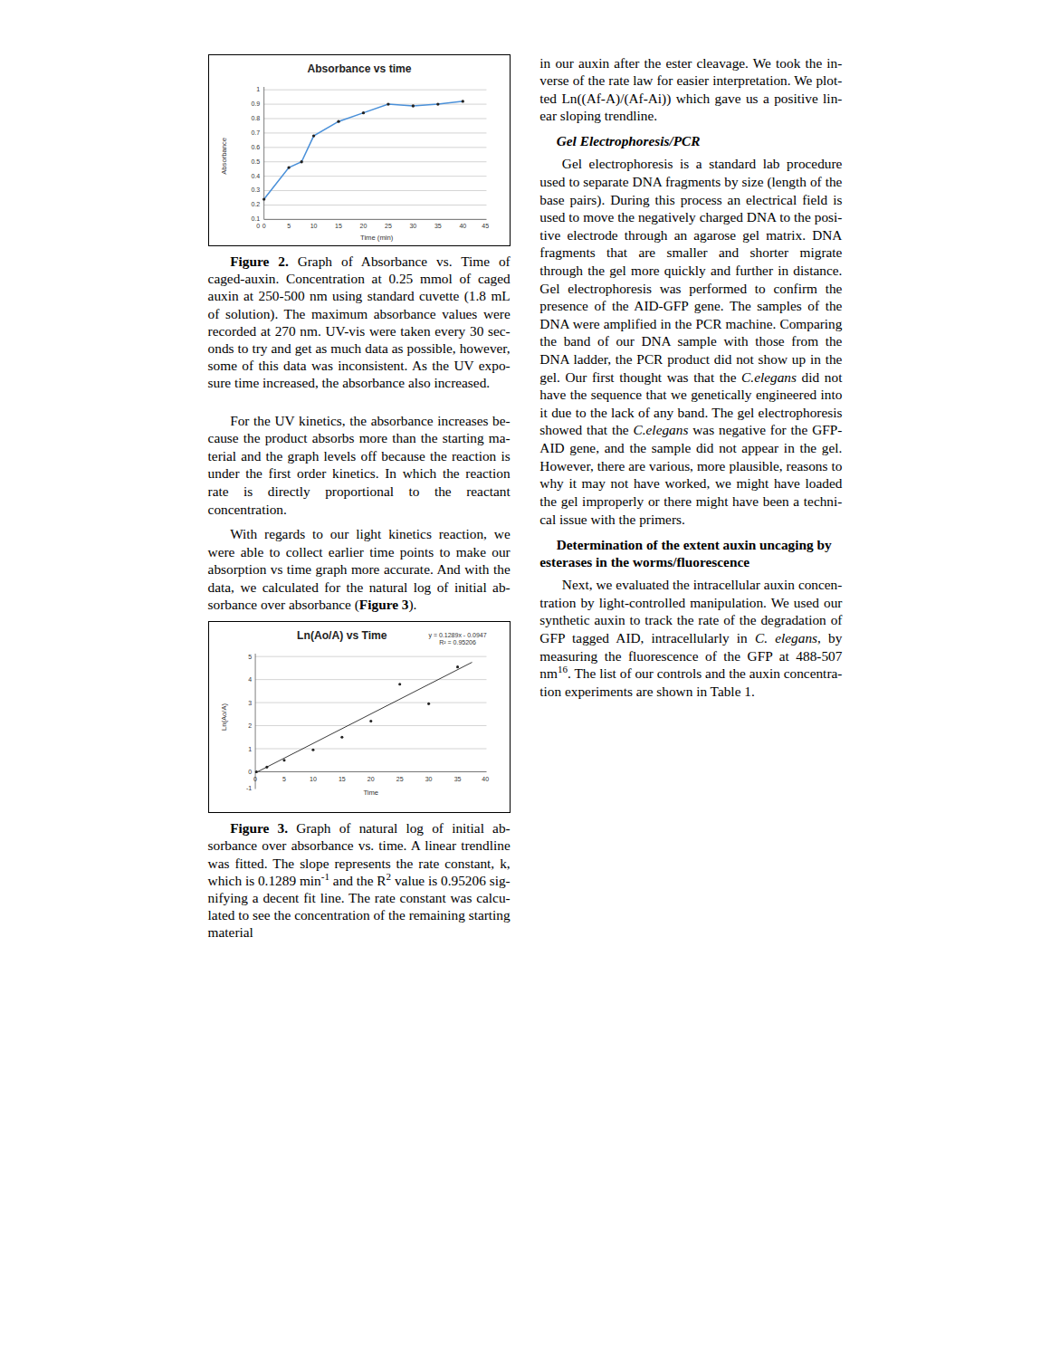Figure 2. Graph of Absorbance vs. Time of caged-auxin. Concentration at 0.25 mmol of caged auxin at 250-500 nm using standard cuvette (1.8 mL of solution). The maximum absorbance values were recorded at 270 nm. UV-vis were taken every 30 seconds to try and get as much data as possible, however, some of this data was inconsistent. As the UV exposure time increased, the absorbance also increased.
For the UV kinetics, the absorbance increases because the product absorbs more than the starting material and the graph levels off because the reaction is under the first order kinetics. In which the reaction rate is directly proportional to the reactant concentration.
With regards to our light kinetics reaction, we were able to collect earlier time points to make our absorption vs time graph more accurate. And with the data, we calculated for the natural log of initial absorbance over absorbance (Figure 3).
Figure 3. Graph of natural log of initial absorbance over absorbance vs. time. A linear trendline was fitted. The slope represents the rate constant, k, which is 0.1289 min-1 and the R2 value is 0.95206 signifying a decent fit line. The rate constant was calculated to see the concentration of the remaining starting material
in our auxin after the ester cleavage. We took the inverse of the rate law for easier interpretation. We plotted Ln((Af-A)/(Af-Ai)) which gave us a positive linear sloping trendline.
Gel Electrophoresis/PCR
Gel electrophoresis is a standard lab procedure used to separate DNA fragments by size (length of the base pairs). During this process an electrical field is used to move the negatively charged DNA to the positive electrode through an agarose gel matrix. DNA fragments that are smaller and shorter migrate through the gel more quickly and further in distance. Gel electrophoresis was performed to confirm the presence of the AID-GFP gene. The samples of the DNA were amplified in the PCR machine. Comparing the band of our DNA sample with those from the DNA ladder, the PCR product did not show up in the gel. Our first thought was that the C.elegans did not have the sequence that we genetically engineered into it due to the lack of any band. The gel electrophoresis showed that the C.elegans was negative for the GFP-AID gene, and the sample did not appear in the gel. However, there are various, more plausible, reasons to why it may not have worked, we might have loaded the gel improperly or there might have been a technical issue with the primers.
Determination of the extent auxin uncaging by esterases in the worms/fluorescence
Next, we evaluated the intracellular auxin concentration by light-controlled manipulation. We used our synthetic auxin to track the rate of the degradation of GFP tagged AID, intracellularly in C. elegans, by measuring the fluorescence of the GFP at 488-507 nm16. The list of our controls and the auxin concentration experiments are shown in Table 1.